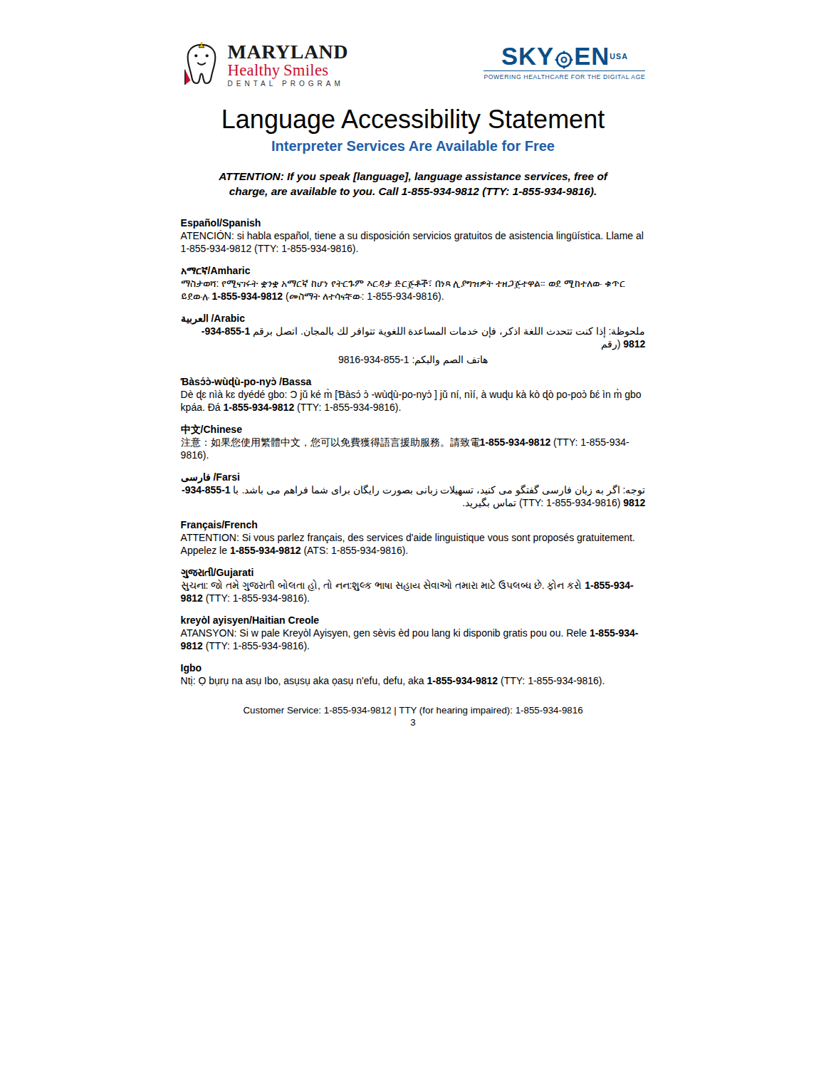MARYLAND
Healthy Smiles
DENTAL PROGRAM
SKY ENUSA
POWERING HEALTHCARE FOR THE DIGITAL AGE
Language Accessibility Statement
Interpreter Services Are Available for Free
ATTENTION: If you speak [language], language assistance services, free of charge, are available to you. Call 1-855-934-9812 (TTY: 1-855-934-9816).
Español/Spanish
ATENCIÓN: si habla español, tiene a su disposición servicios gratuitos de asistencia lingüística. Llame al 1-855-934-9812 (TTY: 1-855-934-9816).
አማርኛ/Amharic
ማስታወሻ: የሚናገሩት ቋንቋ አማርኛ ከሆነ የትርጉም እርዳታ ድርጅቶች፣ በነጻ ሊያግዝዎት ተዘጋጅተዋል። ወደ ሚከተለው ቁጥር ይደውሉ 1-855-934-9812 (መስማት ለተሳናቸው: 1-855-934-9816).
العربية /Arabic
ملحوظة: إذا كنت تتحدث اللغة اذكر، فإن خدمات المساعدة اللغوية تتوافر لك بالمجان. اتصل برقم 1-855-934-9812 (رقم
هاتف الصم والبكم: 1-855-934-9816
Ɓàsɔ́ɔ̀-wùɖù-po-nyɔ̀ /Bassa
Dè ɖɛ nìà kɛ dyédé gbo: Ɔ jǔ ké m̀ [Ɓàsɔ́ ɔ̀ -wùɖù-po-nyɔ̀ ] jǔ ní, nìí, à wuɖu kà kò ɖò po-poɔ̀ ɓɛ́ ìn m̀ gbo kpáa. Ɖá 1-855-934-9812 (TTY: 1-855-934-9816).
中文/Chinese
注意：如果您使用繁體中文，您可以免費獲得語言援助服務。請致電1-855-934-9812 (TTY: 1-855-934-9816).
فارسی /Farsi
توجه: اگر به زبان فارسی گفتگو می کنيد، تسهيلات زبانی بصورت رايگان برای شما فراهم می باشد. با 1-855-934-9812 (TTY: 1-855-934-9816) تماس بگيريد.
Français/French
ATTENTION: Si vous parlez français, des services d'aide linguistique vous sont proposés gratuitement. Appelez le 1-855-934-9812 (ATS: 1-855-934-9816).
ગુજરાતી/Gujarati
સુચના: જો તમે ગુજરાતી બોલતા હો, તો નન:શુલ્ક ભાષા સહાય સેવાઓ તમારા માટે ઉપલબ્ધ છે. ફોન કરો 1-855-934-9812 (TTY: 1-855-934-9816).
kreyòl ayisyen/Haitian Creole
ATANSYON: Si w pale Kreyòl Ayisyen, gen sèvis èd pou lang ki disponib gratis pou ou. Rele 1-855-934-9812 (TTY: 1-855-934-9816).
Igbo
Ntị: Ọ bụrụ na asụ Ibo, asụsụ aka ọasụ n'efu, defu, aka 1-855-934-9812 (TTY: 1-855-934-9816).
Customer Service: 1-855-934-9812 | TTY (for hearing impaired): 1-855-934-9816
3